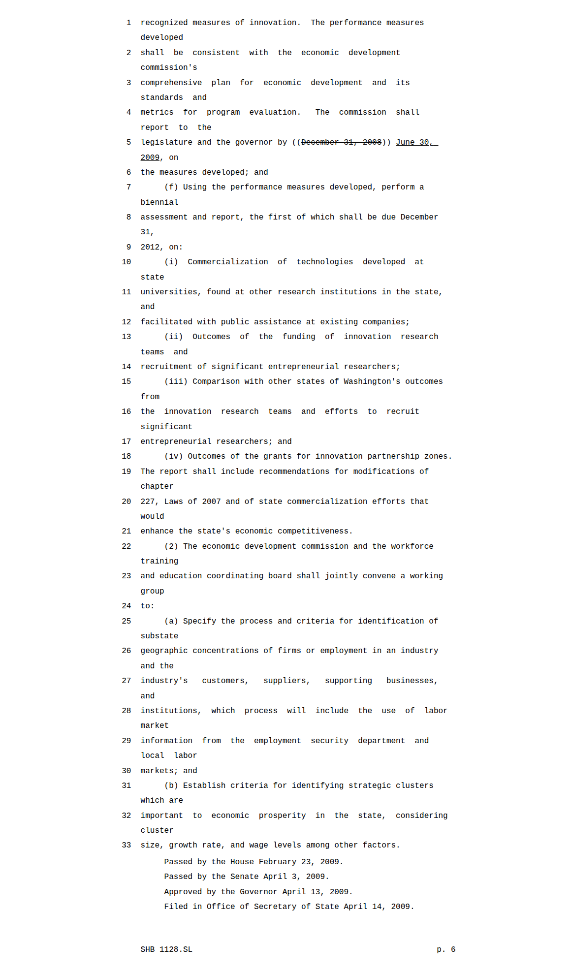recognized measures of innovation. The performance measures developed
shall be consistent with the economic development commission's
comprehensive plan for economic development and its standards and
metrics for program evaluation. The commission shall report to the
legislature and the governor by ((December 31, 2008)) June 30, 2009, on
the measures developed; and
(f) Using the performance measures developed, perform a biennial
assessment and report, the first of which shall be due December 31,
2012, on:
(i) Commercialization of technologies developed at state
universities, found at other research institutions in the state, and
facilitated with public assistance at existing companies;
(ii) Outcomes of the funding of innovation research teams and
recruitment of significant entrepreneurial researchers;
(iii) Comparison with other states of Washington's outcomes from
the innovation research teams and efforts to recruit significant
entrepreneurial researchers; and
(iv) Outcomes of the grants for innovation partnership zones.
The report shall include recommendations for modifications of chapter
227, Laws of 2007 and of state commercialization efforts that would
enhance the state's economic competitiveness.
(2) The economic development commission and the workforce training
and education coordinating board shall jointly convene a working group
to:
(a) Specify the process and criteria for identification of substate
geographic concentrations of firms or employment in an industry and the
industry's customers, suppliers, supporting businesses, and
institutions, which process will include the use of labor market
information from the employment security department and local labor
markets; and
(b) Establish criteria for identifying strategic clusters which are
important to economic prosperity in the state, considering cluster
size, growth rate, and wage levels among other factors.
Passed by the House February 23, 2009.
Passed by the Senate April 3, 2009.
Approved by the Governor April 13, 2009.
Filed in Office of Secretary of State April 14, 2009.
SHB 1128.SL p. 6